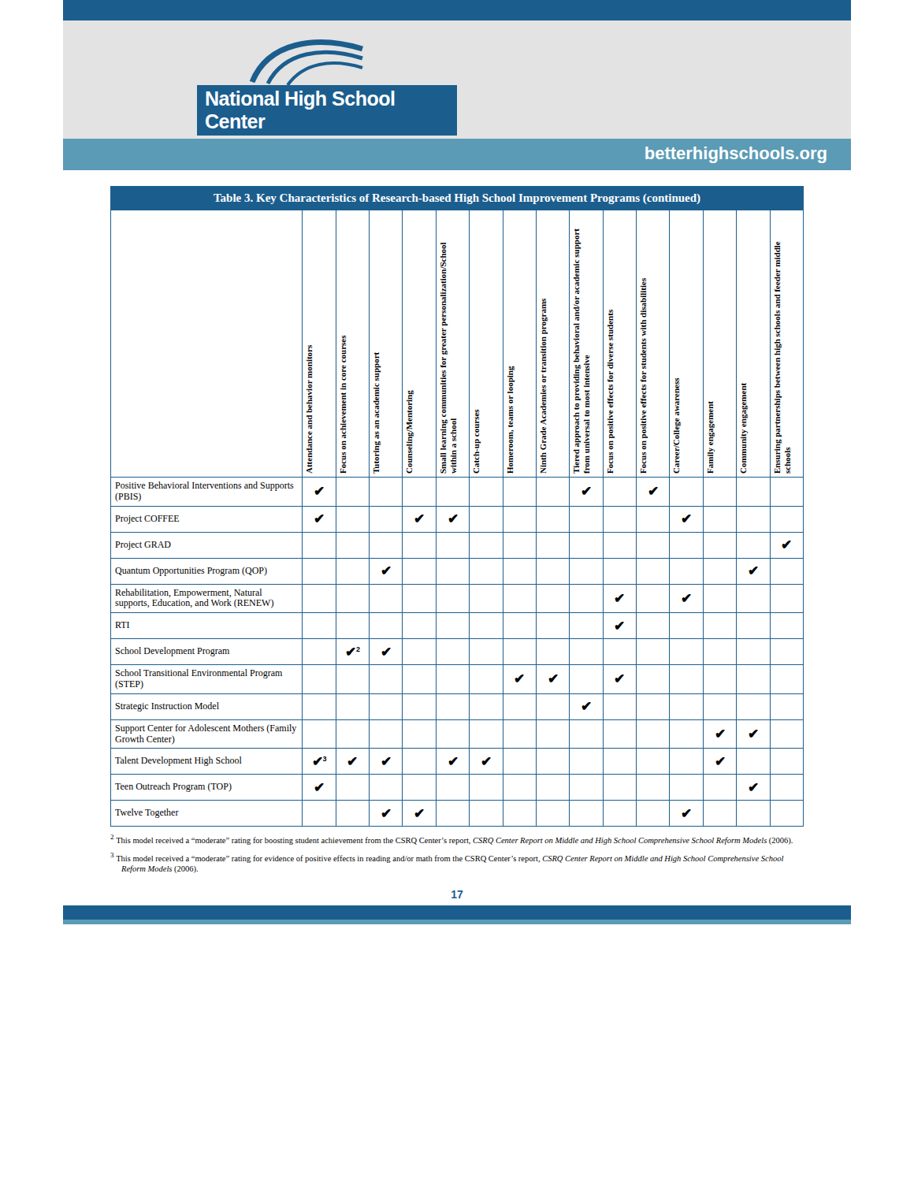National High School Center
betterhighschools.org
betterhighschools.org
| Table 3. Key Characteristics of Research-based High School Improvement Programs (continued) |
| | Attendance and behavior monitors | Focus on achievement in core courses | Tutoring as an academic support | Counseling/Mentoring | Small learning communities for greater personalization/School within a school | Catch-up courses | Homeroom, teams or looping | Ninth Grade Academies or transition programs | Tiered approach to providing behavioral and/or academic support from universal to most intensive | Focus on positive effects for diverse students | Focus on positive effects for students with disabilities | Career/College awareness | Family engagement | Community engagement | Ensuring partnerships between high schools and feeder middle schools |
| Positive Behavioral Interventions and Supports (PBIS) | ✔ | | | | | | | | ✔ | | ✔ | | | | |
| Project COFFEE | ✔ | | | ✔ | ✔ | | | | | | | ✔ | | | |
| Project GRAD | | | | | | | | | | | | | | | ✔ |
| Quantum Opportunities Program (QOP) | | | ✔ | | | | | | | | | | | ✔ | |
| Rehabilitation, Empowerment, Natural supports, Education, and Work (RENEW) | | | | | | | | | | ✔ | | ✔ | | | |
| RTI | | | | | | | | | | ✔ | | | | | |
| School Development Program | | ✔ 2 | ✔ | | | | | | | | | | | | |
| School Transitional Environmental Program (STEP) | | | | | | | ✔ | ✔ | | ✔ | | | | | |
| Strategic Instruction Model | | | | | | | | | ✔ | | | | | | |
| Support Center for Adolescent Mothers (Family Growth Center) | | | | | | | | | | | | | ✔ | ✔ | |
| Talent Development High School | ✔ 3 | ✔ | ✔ | | ✔ | ✔ | | | | | | | ✔ | | |
| Teen Outreach Program (TOP) | ✔ | | | | | | | | | | | | | ✔ | |
| Twelve Together | | | ✔ | ✔ | | | | | | | | ✔ | | | |
2 This model received a “moderate” rating for boosting student achievement from the CSRQ Center’s report, CSRQ Center Report on Middle and High School Comprehensive School Reform Models (2006).
3 This model received a “moderate” rating for evidence of positive effects in reading and/or math from the CSRQ Center’s report, CSRQ Center Report on Middle and High School Comprehensive School Reform Models (2006).
17